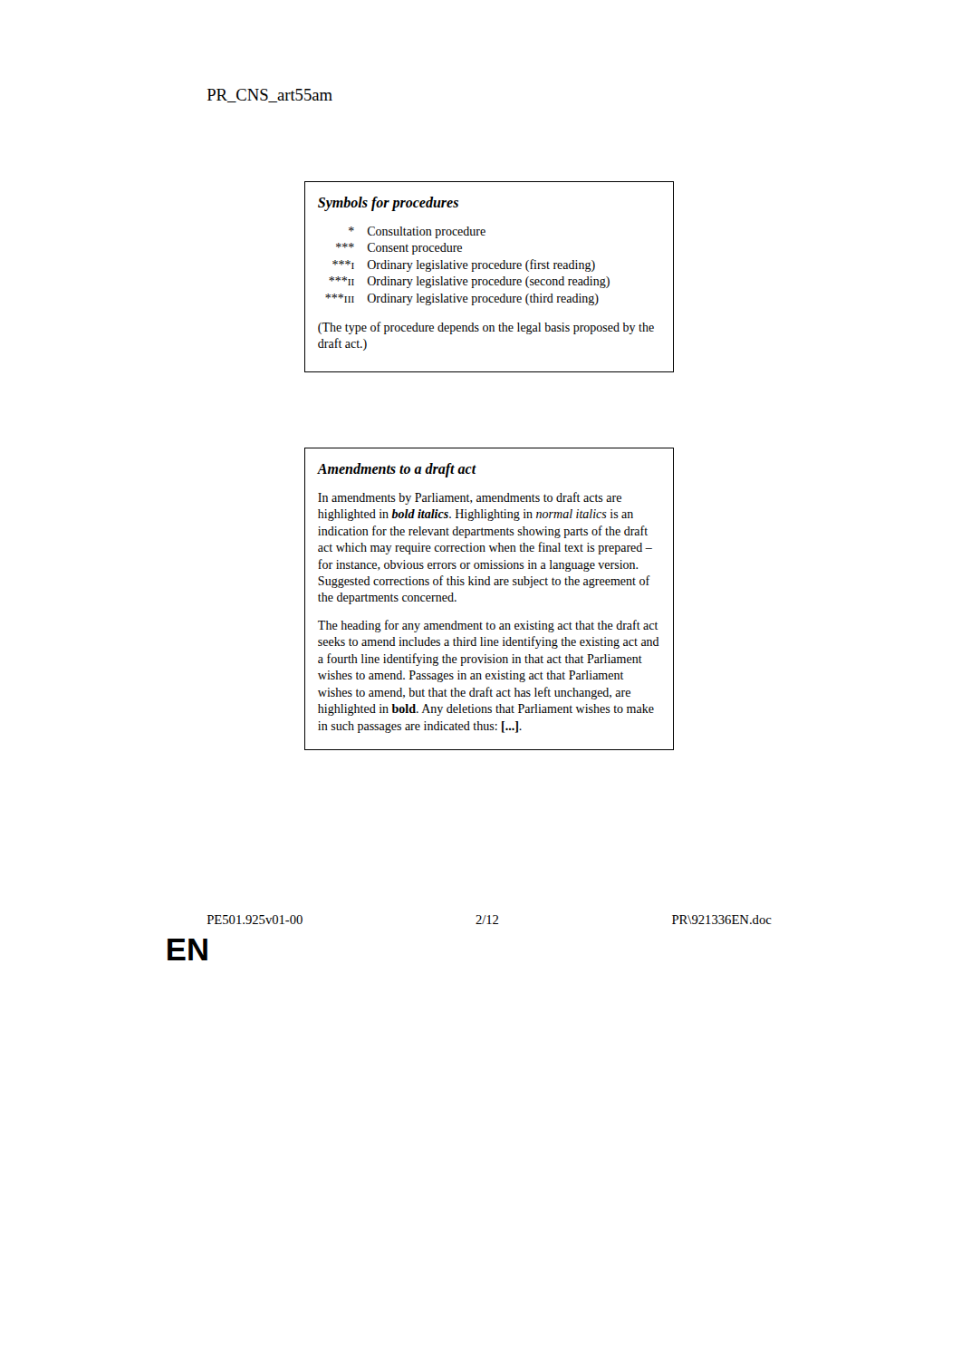PR_CNS_art55am
Symbols for procedures
| * | Consultation procedure |
| *** | Consent procedure |
| *** I | Ordinary legislative procedure (first reading) |
| *** II | Ordinary legislative procedure (second reading) |
| *** III | Ordinary legislative procedure (third reading) |
(The type of procedure depends on the legal basis proposed by the draft act.)
Amendments to a draft act
In amendments by Parliament, amendments to draft acts are highlighted in bold italics. Highlighting in normal italics is an indication for the relevant departments showing parts of the draft act which may require correction when the final text is prepared – for instance, obvious errors or omissions in a language version. Suggested corrections of this kind are subject to the agreement of the departments concerned.
The heading for any amendment to an existing act that the draft act seeks to amend includes a third line identifying the existing act and a fourth line identifying the provision in that act that Parliament wishes to amend. Passages in an existing act that Parliament wishes to amend, but that the draft act has left unchanged, are highlighted in bold. Any deletions that Parliament wishes to make in such passages are indicated thus: [...].
PE501.925v01-00
2/12
PR\921336EN.doc
EN